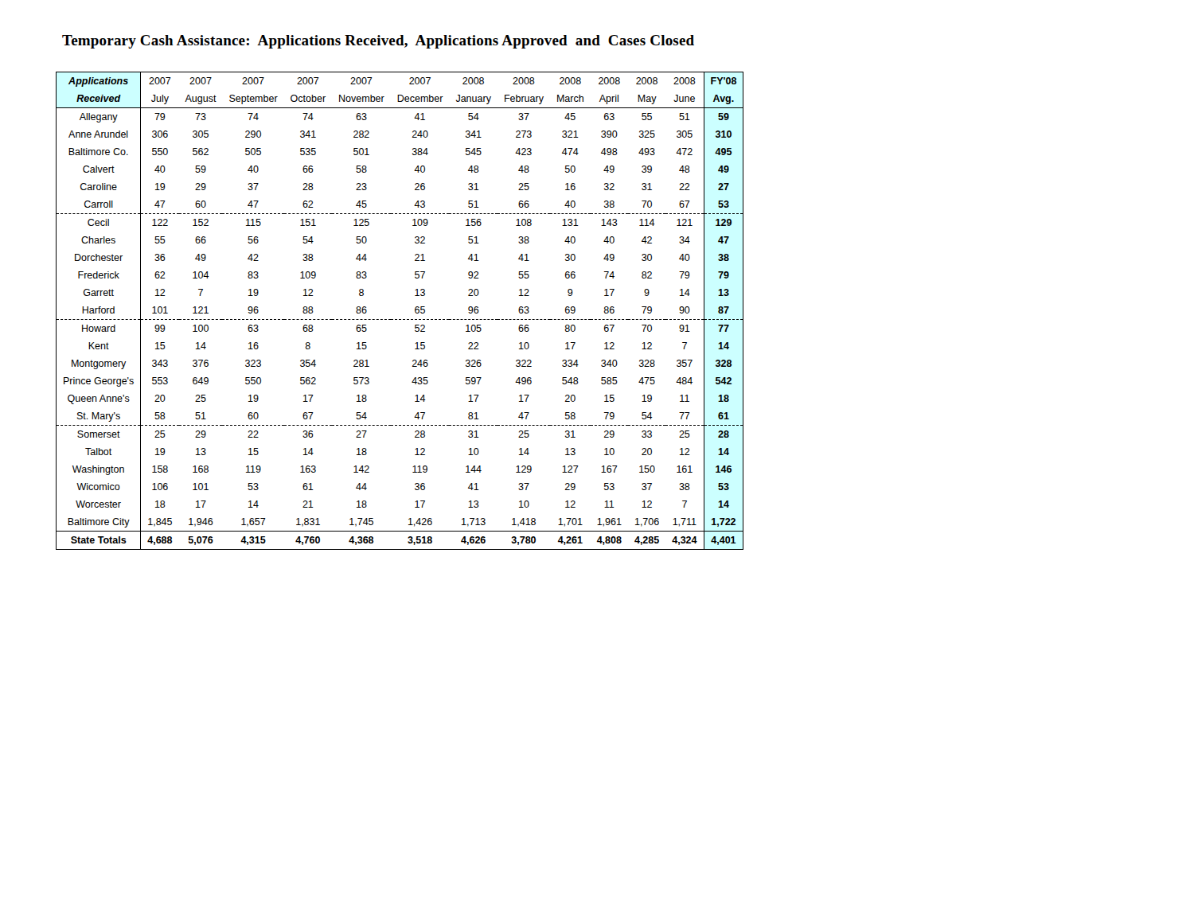Temporary Cash Assistance: Applications Received, Applications Approved and Cases Closed
| Applications | 2007 | 2007 | 2007 | 2007 | 2007 | 2007 | 2008 | 2008 | 2008 | 2008 | 2008 | 2008 | FY'08 |
| --- | --- | --- | --- | --- | --- | --- | --- | --- | --- | --- | --- | --- | --- |
| Received | July | August | September | October | November | December | January | February | March | April | May | June | Avg. |
| Allegany | 79 | 73 | 74 | 74 | 63 | 41 | 54 | 37 | 45 | 63 | 55 | 51 | 59 |
| Anne Arundel | 306 | 305 | 290 | 341 | 282 | 240 | 341 | 273 | 321 | 390 | 325 | 305 | 310 |
| Baltimore Co. | 550 | 562 | 505 | 535 | 501 | 384 | 545 | 423 | 474 | 498 | 493 | 472 | 495 |
| Calvert | 40 | 59 | 40 | 66 | 58 | 40 | 48 | 48 | 50 | 49 | 39 | 48 | 49 |
| Caroline | 19 | 29 | 37 | 28 | 23 | 26 | 31 | 25 | 16 | 32 | 31 | 22 | 27 |
| Carroll | 47 | 60 | 47 | 62 | 45 | 43 | 51 | 66 | 40 | 38 | 70 | 67 | 53 |
| Cecil | 122 | 152 | 115 | 151 | 125 | 109 | 156 | 108 | 131 | 143 | 114 | 121 | 129 |
| Charles | 55 | 66 | 56 | 54 | 50 | 32 | 51 | 38 | 40 | 40 | 42 | 34 | 47 |
| Dorchester | 36 | 49 | 42 | 38 | 44 | 21 | 41 | 41 | 30 | 49 | 30 | 40 | 38 |
| Frederick | 62 | 104 | 83 | 109 | 83 | 57 | 92 | 55 | 66 | 74 | 82 | 79 | 79 |
| Garrett | 12 | 7 | 19 | 12 | 8 | 13 | 20 | 12 | 9 | 17 | 9 | 14 | 13 |
| Harford | 101 | 121 | 96 | 88 | 86 | 65 | 96 | 63 | 69 | 86 | 79 | 90 | 87 |
| Howard | 99 | 100 | 63 | 68 | 65 | 52 | 105 | 66 | 80 | 67 | 70 | 91 | 77 |
| Kent | 15 | 14 | 16 | 8 | 15 | 15 | 22 | 10 | 17 | 12 | 12 | 7 | 14 |
| Montgomery | 343 | 376 | 323 | 354 | 281 | 246 | 326 | 322 | 334 | 340 | 328 | 357 | 328 |
| Prince George's | 553 | 649 | 550 | 562 | 573 | 435 | 597 | 496 | 548 | 585 | 475 | 484 | 542 |
| Queen Anne's | 20 | 25 | 19 | 17 | 18 | 14 | 17 | 17 | 20 | 15 | 19 | 11 | 18 |
| St. Mary's | 58 | 51 | 60 | 67 | 54 | 47 | 81 | 47 | 58 | 79 | 54 | 77 | 61 |
| Somerset | 25 | 29 | 22 | 36 | 27 | 28 | 31 | 25 | 31 | 29 | 33 | 25 | 28 |
| Talbot | 19 | 13 | 15 | 14 | 18 | 12 | 10 | 14 | 13 | 10 | 20 | 12 | 14 |
| Washington | 158 | 168 | 119 | 163 | 142 | 119 | 144 | 129 | 127 | 167 | 150 | 161 | 146 |
| Wicomico | 106 | 101 | 53 | 61 | 44 | 36 | 41 | 37 | 29 | 53 | 37 | 38 | 53 |
| Worcester | 18 | 17 | 14 | 21 | 18 | 17 | 13 | 10 | 12 | 11 | 12 | 7 | 14 |
| Baltimore City | 1,845 | 1,946 | 1,657 | 1,831 | 1,745 | 1,426 | 1,713 | 1,418 | 1,701 | 1,961 | 1,706 | 1,711 | 1,722 |
| State Totals | 4,688 | 5,076 | 4,315 | 4,760 | 4,368 | 3,518 | 4,626 | 3,780 | 4,261 | 4,808 | 4,285 | 4,324 | 4,401 |